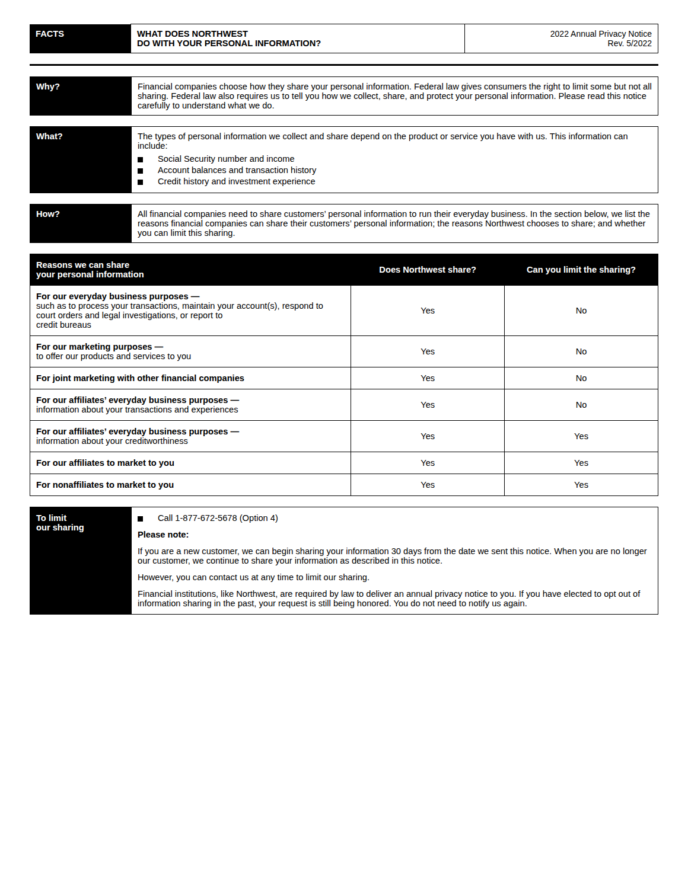| FACTS | WHAT DOES NORTHWEST DO WITH YOUR PERSONAL INFORMATION? | 2022 Annual Privacy Notice Rev. 5/2022 |
| Why? | Financial companies choose how they share your personal information. Federal law gives consumers the right to limit some but not all sharing. Federal law also requires us to tell you how we collect, share, and protect your personal information. Please read this notice carefully to understand what we do. |
| What? | The types of personal information we collect and share depend on the product or service you have with us. This information can include: Social Security number and income Account balances and transaction history Credit history and investment experience |
| How? | All financial companies need to share customers’ personal information to run their everyday business. In the section below, we list the reasons financial companies can share their customers’ personal information; the reasons Northwest chooses to share; and whether you can limit this sharing. |
| Reasons we can share your personal information | Does Northwest share? | Can you limit the sharing? |
| --- | --- | --- |
| For our everyday business purposes — such as to process your transactions, maintain your account(s), respond to court orders and legal investigations, or report to credit bureaus | Yes | No |
| For our marketing purposes — to offer our products and services to you | Yes | No |
| For joint marketing with other financial companies | Yes | No |
| For our affiliates’ everyday business purposes — information about your transactions and experiences | Yes | No |
| For our affiliates’ everyday business purposes — information about your creditworthiness | Yes | Yes |
| For our affiliates to market to you | Yes | Yes |
| For nonaffiliates to market to you | Yes | Yes |
| To limit our sharing | Call 1-877-672-5678 (Option 4) Please note: If you are a new customer, we can begin sharing your information 30 days from the date we sent this notice. When you are no longer our customer, we continue to share your information as described in this notice. However, you can contact us at any time to limit our sharing. Financial institutions, like Northwest, are required by law to deliver an annual privacy notice to you. If you have elected to opt out of information sharing in the past, your request is still being honored. You do not need to notify us again. |